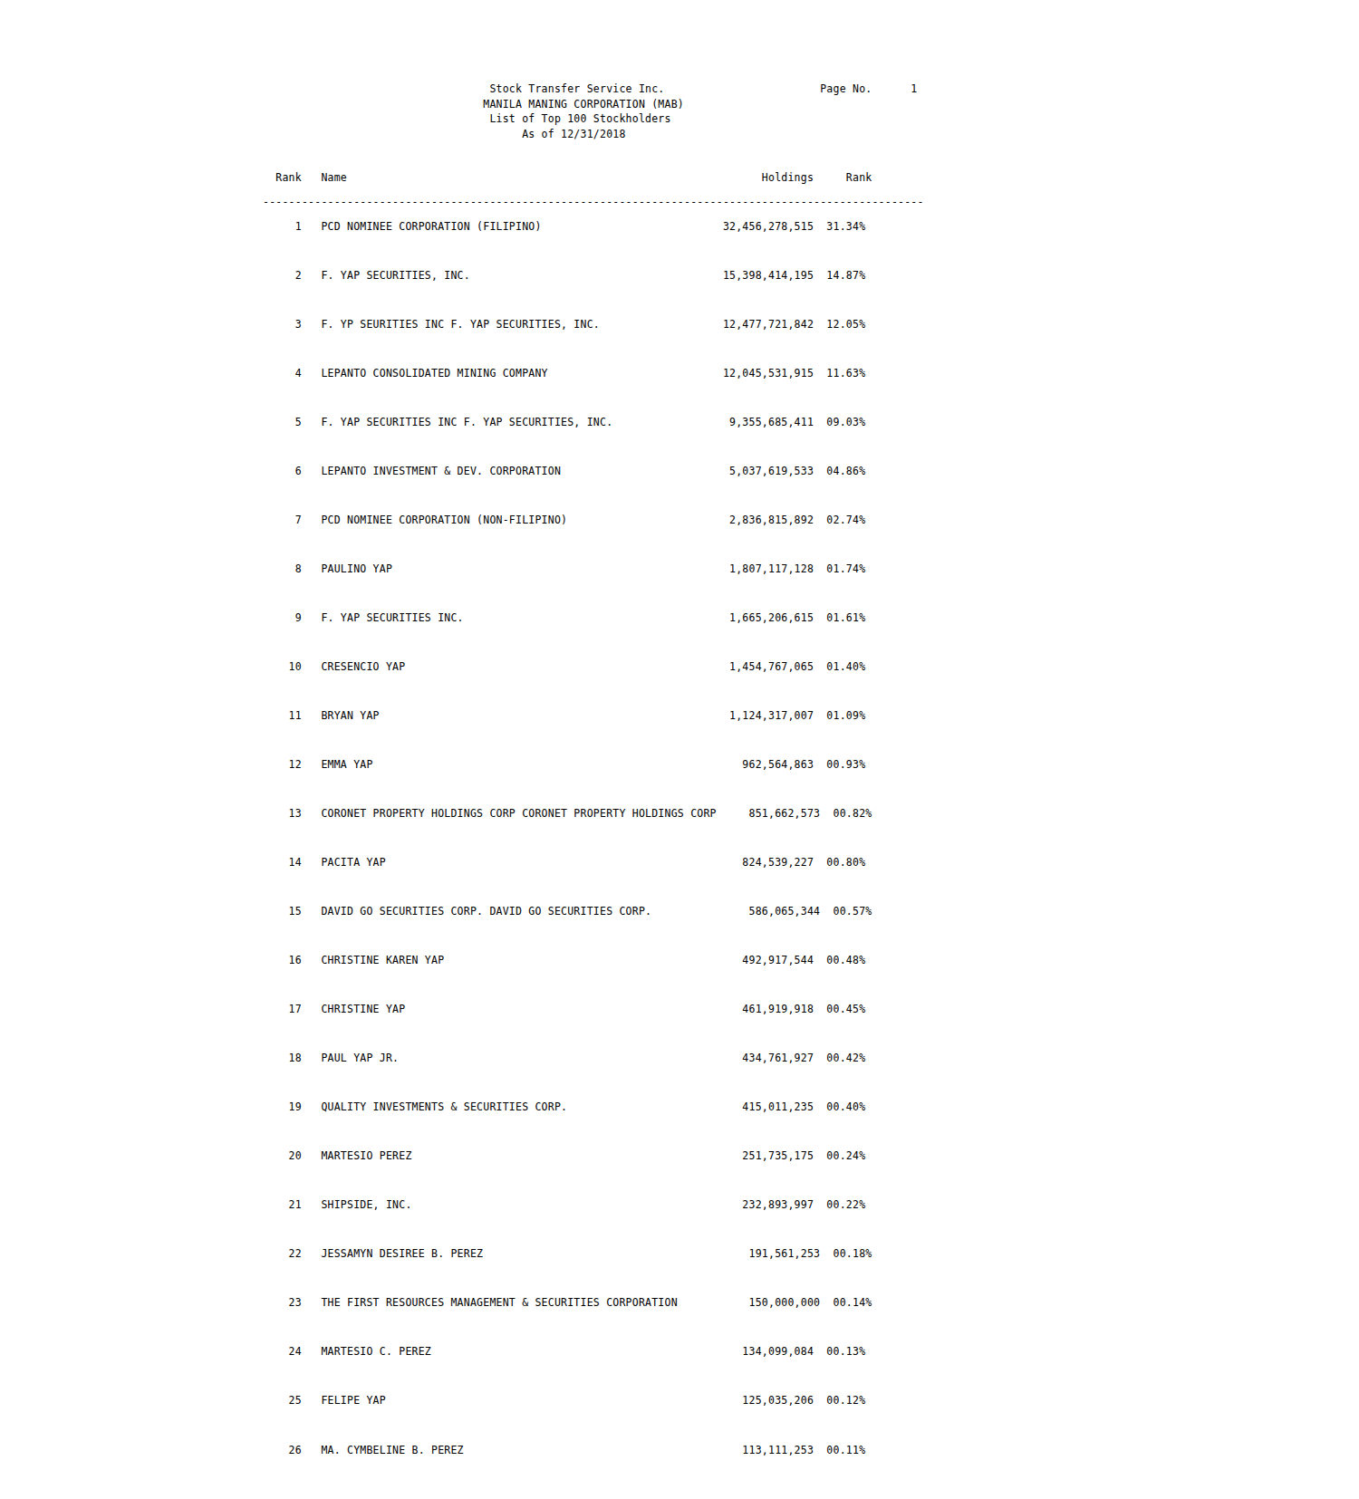Stock Transfer Service Inc.                        Page No.      1
                                  MANILA MANING CORPORATION (MAB)
                                   List of Top 100 Stockholders
                                        As of 12/31/2018
  Rank   Name                                                                Holdings     Rank
------------------------------------------------------------------------------------------------------
     1   PCD NOMINEE CORPORATION (FILIPINO)                            32,456,278,515  31.34%

     2   F. YAP SECURITIES, INC.                                       15,398,414,195  14.87%

     3   F. YP SEURITIES INC F. YAP SECURITIES, INC.                   12,477,721,842  12.05%

     4   LEPANTO CONSOLIDATED MINING COMPANY                           12,045,531,915  11.63%

     5   F. YAP SECURITIES INC F. YAP SECURITIES, INC.                  9,355,685,411  09.03%

     6   LEPANTO INVESTMENT & DEV. CORPORATION                          5,037,619,533  04.86%

     7   PCD NOMINEE CORPORATION (NON-FILIPINO)                         2,836,815,892  02.74%

     8   PAULINO YAP                                                    1,807,117,128  01.74%

     9   F. YAP SECURITIES INC.                                         1,665,206,615  01.61%

    10   CRESENCIO YAP                                                  1,454,767,065  01.40%

    11   BRYAN YAP                                                      1,124,317,007  01.09%

    12   EMMA YAP                                                         962,564,863  00.93%

    13   CORONET PROPERTY HOLDINGS CORP CORONET PROPERTY HOLDINGS CORP     851,662,573  00.82%

    14   PACITA YAP                                                       824,539,227  00.80%

    15   DAVID GO SECURITIES CORP. DAVID GO SECURITIES CORP.               586,065,344  00.57%

    16   CHRISTINE KAREN YAP                                              492,917,544  00.48%

    17   CHRISTINE YAP                                                    461,919,918  00.45%

    18   PAUL YAP JR.                                                     434,761,927  00.42%

    19   QUALITY INVESTMENTS & SECURITIES CORP.                           415,011,235  00.40%

    20   MARTESIO PEREZ                                                   251,735,175  00.24%

    21   SHIPSIDE, INC.                                                   232,893,997  00.22%

    22   JESSAMYN DESIREE B. PEREZ                                         191,561,253  00.18%

    23   THE FIRST RESOURCES MANAGEMENT & SECURITIES CORPORATION           150,000,000  00.14%

    24   MARTESIO C. PEREZ                                                134,099,084  00.13%

    25   FELIPE YAP                                                       125,035,206  00.12%

    26   MA. CYMBELINE B. PEREZ                                           113,111,253  00.11%